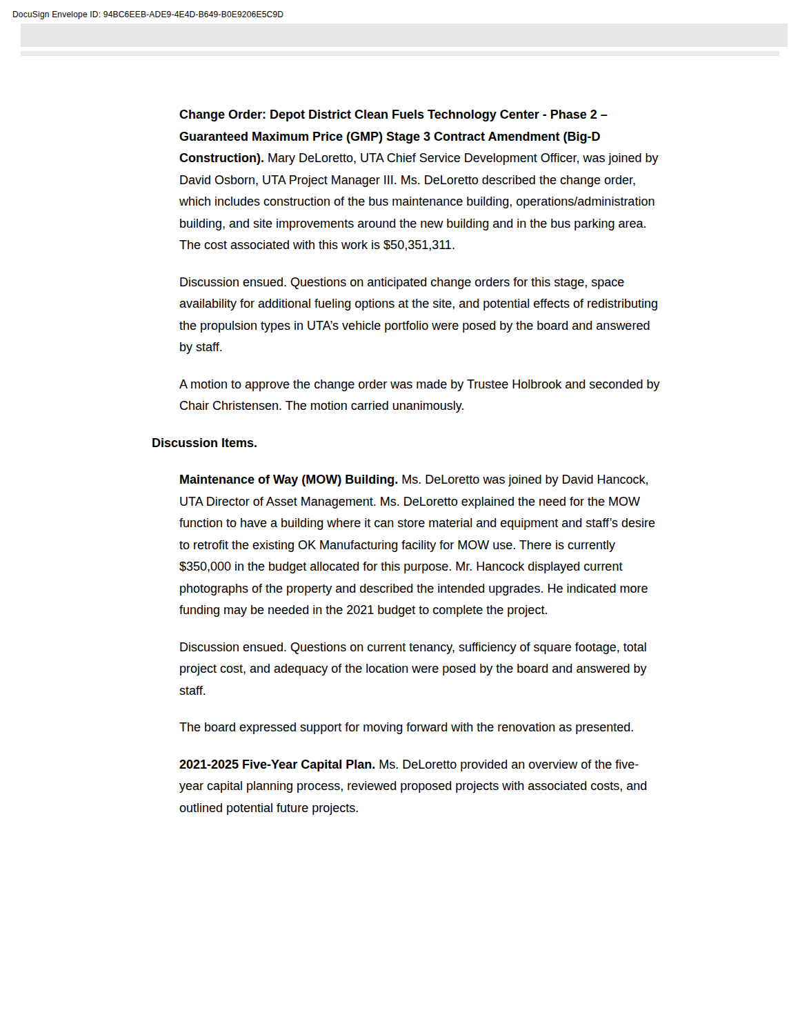DocuSign Envelope ID: 94BC6EEB-ADE9-4E4D-B649-B0E9206E5C9D
Change Order: Depot District Clean Fuels Technology Center - Phase 2 – Guaranteed Maximum Price (GMP) Stage 3 Contract Amendment (Big-D Construction). Mary DeLoretto, UTA Chief Service Development Officer, was joined by David Osborn, UTA Project Manager III. Ms. DeLoretto described the change order, which includes construction of the bus maintenance building, operations/administration building, and site improvements around the new building and in the bus parking area. The cost associated with this work is $50,351,311.
Discussion ensued. Questions on anticipated change orders for this stage, space availability for additional fueling options at the site, and potential effects of redistributing the propulsion types in UTA’s vehicle portfolio were posed by the board and answered by staff.
A motion to approve the change order was made by Trustee Holbrook and seconded by Chair Christensen. The motion carried unanimously.
Discussion Items.
Maintenance of Way (MOW) Building. Ms. DeLoretto was joined by David Hancock, UTA Director of Asset Management. Ms. DeLoretto explained the need for the MOW function to have a building where it can store material and equipment and staff’s desire to retrofit the existing OK Manufacturing facility for MOW use. There is currently $350,000 in the budget allocated for this purpose. Mr. Hancock displayed current photographs of the property and described the intended upgrades. He indicated more funding may be needed in the 2021 budget to complete the project.
Discussion ensued. Questions on current tenancy, sufficiency of square footage, total project cost, and adequacy of the location were posed by the board and answered by staff.
The board expressed support for moving forward with the renovation as presented.
2021-2025 Five-Year Capital Plan. Ms. DeLoretto provided an overview of the five-year capital planning process, reviewed proposed projects with associated costs, and outlined potential future projects.